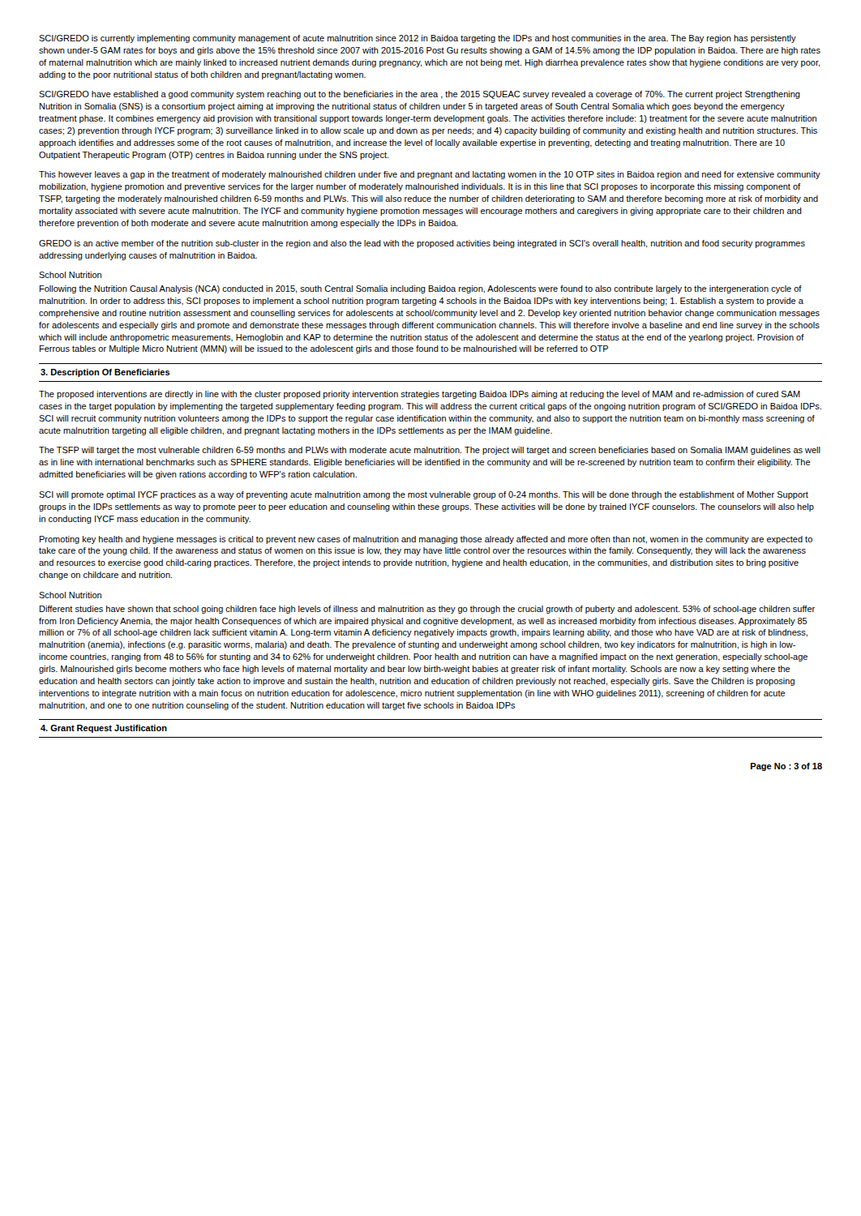SCI/GREDO is currently implementing community management of acute malnutrition since 2012 in Baidoa targeting the IDPs and host communities in the area. The Bay region has persistently shown under-5 GAM rates for boys and girls above the 15% threshold since 2007 with 2015-2016 Post Gu results showing a GAM of 14.5% among the IDP population in Baidoa. There are high rates of maternal malnutrition which are mainly linked to increased nutrient demands during pregnancy, which are not being met. High diarrhea prevalence rates show that hygiene conditions are very poor, adding to the poor nutritional status of both children and pregnant/lactating women.
SCI/GREDO have established a good community system reaching out to the beneficiaries in the area , the 2015 SQUEAC survey revealed a coverage of 70%. The current project Strengthening Nutrition in Somalia (SNS) is a consortium project aiming at improving the nutritional status of children under 5 in targeted areas of South Central Somalia which goes beyond the emergency treatment phase. It combines emergency aid provision with transitional support towards longer-term development goals. The activities therefore include: 1) treatment for the severe acute malnutrition cases; 2) prevention through IYCF program; 3) surveillance linked in to allow scale up and down as per needs; and 4) capacity building of community and existing health and nutrition structures. This approach identifies and addresses some of the root causes of malnutrition, and increase the level of locally available expertise in preventing, detecting and treating malnutrition. There are 10 Outpatient Therapeutic Program (OTP) centres in Baidoa running under the SNS project.
This however leaves a gap in the treatment of moderately malnourished children under five and pregnant and lactating women in the 10 OTP sites in Baidoa region and need for extensive community mobilization, hygiene promotion and preventive services for the larger number of moderately malnourished individuals. It is in this line that SCI proposes to incorporate this missing component of TSFP, targeting the moderately malnourished children 6-59 months and PLWs. This will also reduce the number of children deteriorating to SAM and therefore becoming more at risk of morbidity and mortality associated with severe acute malnutrition. The IYCF and community hygiene promotion messages will encourage mothers and caregivers in giving appropriate care to their children and therefore prevention of both moderate and severe acute malnutrition among especially the IDPs in Baidoa.
GREDO is an active member of the nutrition sub-cluster in the region and also the lead with the proposed activities being integrated in SCI's overall health, nutrition and food security programmes addressing underlying causes of malnutrition in Baidoa.
School Nutrition
Following the Nutrition Causal Analysis (NCA) conducted in 2015, south Central Somalia including Baidoa region, Adolescents were found to also contribute largely to the intergeneration cycle of malnutrition. In order to address this, SCI proposes to implement a school nutrition program targeting 4 schools in the Baidoa IDPs with key interventions being; 1. Establish a system to provide a comprehensive and routine nutrition assessment and counselling services for adolescents at school/community level and 2. Develop key oriented nutrition behavior change communication messages for adolescents and especially girls and promote and demonstrate these messages through different communication channels. This will therefore involve a baseline and end line survey in the schools which will include anthropometric measurements, Hemoglobin and KAP to determine the nutrition status of the adolescent and determine the status at the end of the yearlong project. Provision of Ferrous tables or Multiple Micro Nutrient (MMN) will be issued to the adolescent girls and those found to be malnourished will be referred to OTP
3. Description Of Beneficiaries
The proposed interventions are directly in line with the cluster proposed priority intervention strategies targeting Baidoa IDPs aiming at reducing the level of MAM and re-admission of cured SAM cases in the target population by implementing the targeted supplementary feeding program. This will address the current critical gaps of the ongoing nutrition program of SCI/GREDO in Baidoa IDPs. SCI will recruit community nutrition volunteers among the IDPs to support the regular case identification within the community, and also to support the nutrition team on bi-monthly mass screening of acute malnutrition targeting all eligible children, and pregnant lactating mothers in the IDPs settlements as per the IMAM guideline.
The TSFP will target the most vulnerable children 6-59 months and PLWs with moderate acute malnutrition. The project will target and screen beneficiaries based on Somalia IMAM guidelines as well as in line with international benchmarks such as SPHERE standards. Eligible beneficiaries will be identified in the community and will be re-screened by nutrition team to confirm their eligibility. The admitted beneficiaries will be given rations according to WFP's ration calculation.
SCI will promote optimal IYCF practices as a way of preventing acute malnutrition among the most vulnerable group of 0-24 months. This will be done through the establishment of Mother Support groups in the IDPs settlements as way to promote peer to peer education and counseling within these groups. These activities will be done by trained IYCF counselors. The counselors will also help in conducting IYCF mass education in the community.
Promoting key health and hygiene messages is critical to prevent new cases of malnutrition and managing those already affected and more often than not, women in the community are expected to take care of the young child. If the awareness and status of women on this issue is low, they may have little control over the resources within the family. Consequently, they will lack the awareness and resources to exercise good child-caring practices. Therefore, the project intends to provide nutrition, hygiene and health education, in the communities, and distribution sites to bring positive change on childcare and nutrition.
School Nutrition
Different studies have shown that school going children face high levels of illness and malnutrition as they go through the crucial growth of puberty and adolescent. 53% of school-age children suffer from Iron Deficiency Anemia, the major health Consequences of which are impaired physical and cognitive development, as well as increased morbidity from infectious diseases. Approximately 85 million or 7% of all school-age children lack sufficient vitamin A. Long-term vitamin A deficiency negatively impacts growth, impairs learning ability, and those who have VAD are at risk of blindness, malnutrition (anemia), infections (e.g. parasitic worms, malaria) and death. The prevalence of stunting and underweight among school children, two key indicators for malnutrition, is high in low-income countries, ranging from 48 to 56% for stunting and 34 to 62% for underweight children. Poor health and nutrition can have a magnified impact on the next generation, especially school-age girls. Malnourished girls become mothers who face high levels of maternal mortality and bear low birth-weight babies at greater risk of infant mortality. Schools are now a key setting where the education and health sectors can jointly take action to improve and sustain the health, nutrition and education of children previously not reached, especially girls. Save the Children is proposing interventions to integrate nutrition with a main focus on nutrition education for adolescence, micro nutrient supplementation (in line with WHO guidelines 2011), screening of children for acute malnutrition, and one to one nutrition counseling of the student. Nutrition education will target five schools in Baidoa IDPs
4. Grant Request Justification
Page No : 3 of 18